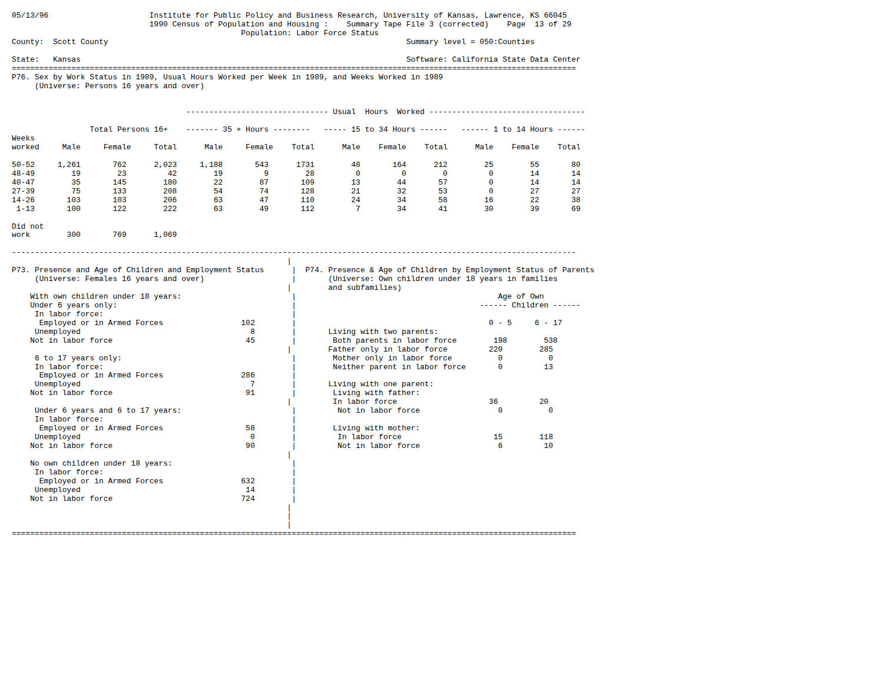05/13/96                      Institute for Public Policy and Business Research, University of Kansas, Lawrence, KS 66045
                              1990 Census of Population and Housing :    Summary Tape File 3 (corrected)    Page  13 of 29
                                                  Population: Labor Force Status
County:  Scott County                                                                 Summary level = 050:Counties

State:   Kansas                                                                       Software: California State Data Center
===========================================================================================================================
P76. Sex by Work Status in 1989, Usual Hours Worked per Week in 1989, and Weeks Worked in 1989
     (Universe: Persons 16 years and over)


                                      ------------------------------- Usual  Hours  Worked ----------------------------------

                 Total Persons 16+    ------- 35 + Hours --------   ----- 15 to 34 Hours ------   ------ 1 to 14 Hours ------
Weeks
worked     Male     Female     Total      Male     Female    Total      Male    Female    Total      Male    Female    Total

50-52     1,261       762      2,023     1,188       543      1731        48       164      212        25        55       80
48-49        19        23         42        19         9        28         0         0        0         0        14       14
40-47        35       145        180        22        87       109        13        44       57         0        14       14
27-39        75       133        208        54        74       128        21        32       53         0        27       27
14-26       103       103        206        63        47       110        24        34       58        16        22       38
 1-13       100       122        222        63        49       112         7        34       41        30        39       69

Did not
work        300       769      1,069

---------------------------------------------------------------------------------------------------------------------------
                                                            |
P73. Presence and Age of Children and Employment Status      |  P74. Presence & Age of Children by Employment Status of Parents
     (Universe: Females 16 years and over)                   |       (Universe: Own children under 18 years in families
                                                            |        and subfamilies)
    With own children under 18 years:                        |                                            Age of Own
    Under 6 years only:                                      |                                        ------ Children ------
     In labor force:                                         |
      Employed or in Armed Forces                 102        |                                          0 - 5     6 - 17
     Unemployed                                     8        |       Living with two parents:
    Not in labor force                             45        |        Both parents in labor force        198        538
                                                            |        Father only in labor force         220        285
     6 to 17 years only:                                     |        Mother only in labor force          0          0
     In labor force:                                         |        Neither parent in labor force       0         13
      Employed or in Armed Forces                 286        |
     Unemployed                                     7        |       Living with one parent:
    Not in labor force                             91        |        Living with father:
                                                            |         In labor force                    36         20
     Under 6 years and 6 to 17 years:                        |         Not in labor force                 0          0
     In labor force:                                         |
      Employed or in Armed Forces                  58        |        Living with mother:
     Unemployed                                     0        |         In labor force                    15        118
    Not in labor force                             90        |         Not in labor force                 6         10
                                                            |
    No own children under 18 years:                          |
     In labor force:                                         |
      Employed or in Armed Forces                 632        |
     Unemployed                                    14        |
    Not in labor force                            724        |
                                                            |
                                                            |
                                                            |
===========================================================================================================================